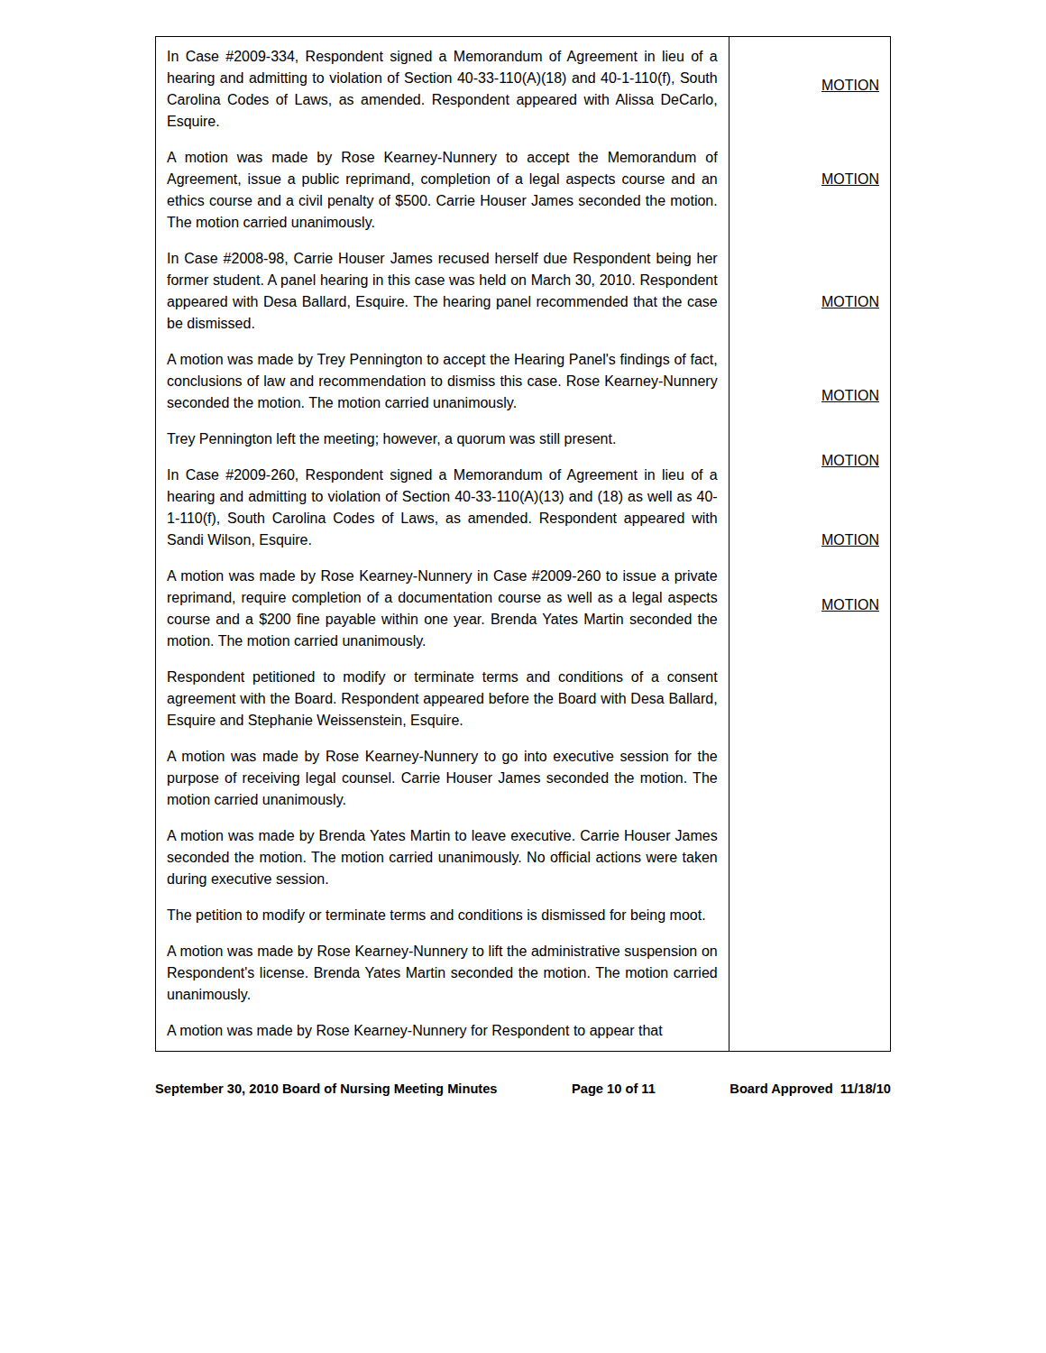| In Case #2009-334, Respondent signed a Memorandum of Agreement in lieu of a hearing and admitting to violation of Section 40-33-110(A)(18) and 40-1-110(f), South Carolina Codes of Laws, as amended. Respondent appeared with Alissa DeCarlo, Esquire. A motion was made by Rose Kearney-Nunnery to accept the Memorandum of Agreement, issue a public reprimand, completion of a legal aspects course and an ethics course and a civil penalty of $500. Carrie Houser James seconded the motion. The motion carried unanimously. In Case #2008-98, Carrie Houser James recused herself due Respondent being her former student. A panel hearing in this case was held on March 30, 2010. Respondent appeared with Desa Ballard, Esquire. The hearing panel recommended that the case be dismissed. A motion was made by Trey Pennington to accept the Hearing Panel's findings of fact, conclusions of law and recommendation to dismiss this case. Rose Kearney-Nunnery seconded the motion. The motion carried unanimously. Trey Pennington left the meeting; however, a quorum was still present. In Case #2009-260, Respondent signed a Memorandum of Agreement in lieu of a hearing and admitting to violation of Section 40-33-110(A)(13) and (18) as well as 40-1-110(f), South Carolina Codes of Laws, as amended. Respondent appeared with Sandi Wilson, Esquire. A motion was made by Rose Kearney-Nunnery in Case #2009-260 to issue a private reprimand, require completion of a documentation course as well as a legal aspects course and a $200 fine payable within one year. Brenda Yates Martin seconded the motion. The motion carried unanimously. Respondent petitioned to modify or terminate terms and conditions of a consent agreement with the Board. Respondent appeared before the Board with Desa Ballard, Esquire and Stephanie Weissenstein, Esquire. A motion was made by Rose Kearney-Nunnery to go into executive session for the purpose of receiving legal counsel. Carrie Houser James seconded the motion. The motion carried unanimously. A motion was made by Brenda Yates Martin to leave executive. Carrie Houser James seconded the motion. The motion carried unanimously. No official actions were taken during executive session. The petition to modify or terminate terms and conditions is dismissed for being moot. A motion was made by Rose Kearney-Nunnery to lift the administrative suspension on Respondent's license. Brenda Yates Martin seconded the motion. The motion carried unanimously. A motion was made by Rose Kearney-Nunnery for Respondent to appear that | MOTION MOTION MOTION MOTION MOTION MOTION MOTION |
September 30, 2010 Board of Nursing Meeting Minutes Page 10 of 11 Board Approved 11/18/10